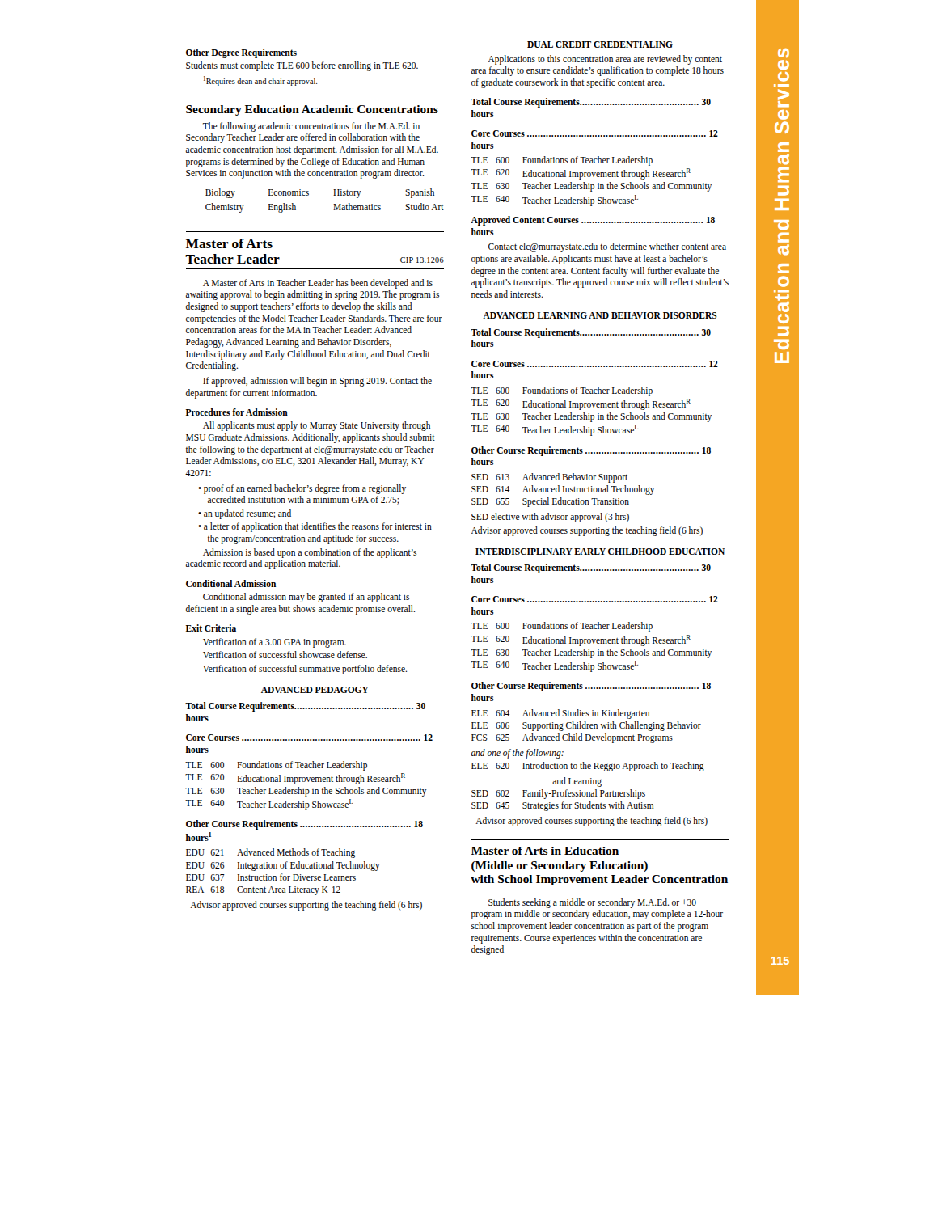Education and Human Services
115
Other Degree Requirements
Students must complete TLE 600 before enrolling in TLE 620.
1 Requires dean and chair approval.
Secondary Education Academic Concentrations
The following academic concentrations for the M.A.Ed. in Secondary Teacher Leader are offered in collaboration with the academic concentration host department. Admission for all M.A.Ed. programs is determined by the College of Education and Human Services in conjunction with the concentration program director.
| Biology | Economics | History | Spanish |
| Chemistry | English | Mathematics | Studio Art |
Master of Arts
Teacher Leader CIP 13.1206
A Master of Arts in Teacher Leader has been developed and is awaiting approval to begin admitting in spring 2019. The program is designed to support teachers’ efforts to develop the skills and competencies of the Model Teacher Leader Standards. There are four concentration areas for the MA in Teacher Leader: Advanced Pedagogy, Advanced Learning and Behavior Disorders, Interdisciplinary and Early Childhood Education, and Dual Credit Credentialing.
If approved, admission will begin in Spring 2019. Contact the department for current information.
Procedures for Admission
All applicants must apply to Murray State University through MSU Graduate Admissions. Additionally, applicants should submit the following to the department at elc@murraystate.edu or Teacher Leader Admissions, c/o ELC, 3201 Alexander Hall, Murray, KY 42071:
proof of an earned bachelor’s degree from a regionally accredited institution with a minimum GPA of 2.75;
an updated resume; and
a letter of application that identifies the reasons for interest in the program/concentration and aptitude for success.
Admission is based upon a combination of the applicant’s academic record and application material.
Conditional Admission
Conditional admission may be granted if an applicant is deficient in a single area but shows academic promise overall.
Exit Criteria
Verification of a 3.00 GPA in program.
Verification of successful showcase defense.
Verification of successful summative portfolio defense.
ADVANCED PEDAGOGY
Total Course Requirements............................................ 30 hours
Core Courses .................................................................. 12 hours
| TLE | 600 | Foundations of Teacher Leadership |
| TLE | 620 | Educational Improvement through Research R |
| TLE | 630 | Teacher Leadership in the Schools and Community |
| TLE | 640 | Teacher Leadership Showcase L |
Other Course Requirements ......................................... 18 hours1
| EDU | 621 | Advanced Methods of Teaching |
| EDU | 626 | Integration of Educational Technology |
| EDU | 637 | Instruction for Diverse Learners |
| REA | 618 | Content Area Literacy K-12 |
Advisor approved courses supporting the teaching field (6 hrs)
DUAL CREDIT CREDENTIALING
Applications to this concentration area are reviewed by content area faculty to ensure candidate’s qualification to complete 18 hours of graduate coursework in that specific content area.
Total Course Requirements............................................ 30 hours
Core Courses .................................................................. 12 hours
| TLE | 600 | Foundations of Teacher Leadership |
| TLE | 620 | Educational Improvement through Research R |
| TLE | 630 | Teacher Leadership in the Schools and Community |
| TLE | 640 | Teacher Leadership Showcase L |
Approved Content Courses ............................................. 18 hours
Contact elc@murraystate.edu to determine whether content area options are available. Applicants must have at least a bachelor’s degree in the content area. Content faculty will further evaluate the applicant’s transcripts. The approved course mix will reflect student’s needs and interests.
ADVANCED LEARNING AND BEHAVIOR DISORDERS
Total Course Requirements............................................ 30 hours
Core Courses .................................................................. 12 hours
| TLE | 600 | Foundations of Teacher Leadership |
| TLE | 620 | Educational Improvement through Research R |
| TLE | 630 | Teacher Leadership in the Schools and Community |
| TLE | 640 | Teacher Leadership Showcase L |
Other Course Requirements .......................................... 18 hours
| SED | 613 | Advanced Behavior Support |
| SED | 614 | Advanced Instructional Technology |
| SED | 655 | Special Education Transition |
SED elective with advisor approval (3 hrs)
Advisor approved courses supporting the teaching field (6 hrs)
INTERDISCIPLINARY EARLY CHILDHOOD EDUCATION
Total Course Requirements............................................ 30 hours
Core Courses .................................................................. 12 hours
| TLE | 600 | Foundations of Teacher Leadership |
| TLE | 620 | Educational Improvement through Research R |
| TLE | 630 | Teacher Leadership in the Schools and Community |
| TLE | 640 | Teacher Leadership Showcase L |
Other Course Requirements .......................................... 18 hours
| ELE | 604 | Advanced Studies in Kindergarten |
| ELE | 606 | Supporting Children with Challenging Behavior |
| FCS | 625 | Advanced Child Development Programs |
and one of the following:
| ELE | 620 | Introduction to the Reggio Approach to Teaching |
and Learning
| SED | 602 | Family-Professional Partnerships |
| SED | 645 | Strategies for Students with Autism |
Advisor approved courses supporting the teaching field (6 hrs)
Master of Arts in Education
(Middle or Secondary Education)
with School Improvement Leader Concentration
Students seeking a middle or secondary M.A.Ed. or +30 program in middle or secondary education, may complete a 12-hour school improvement leader concentration as part of the program requirements. Course experiences within the concentration are designed